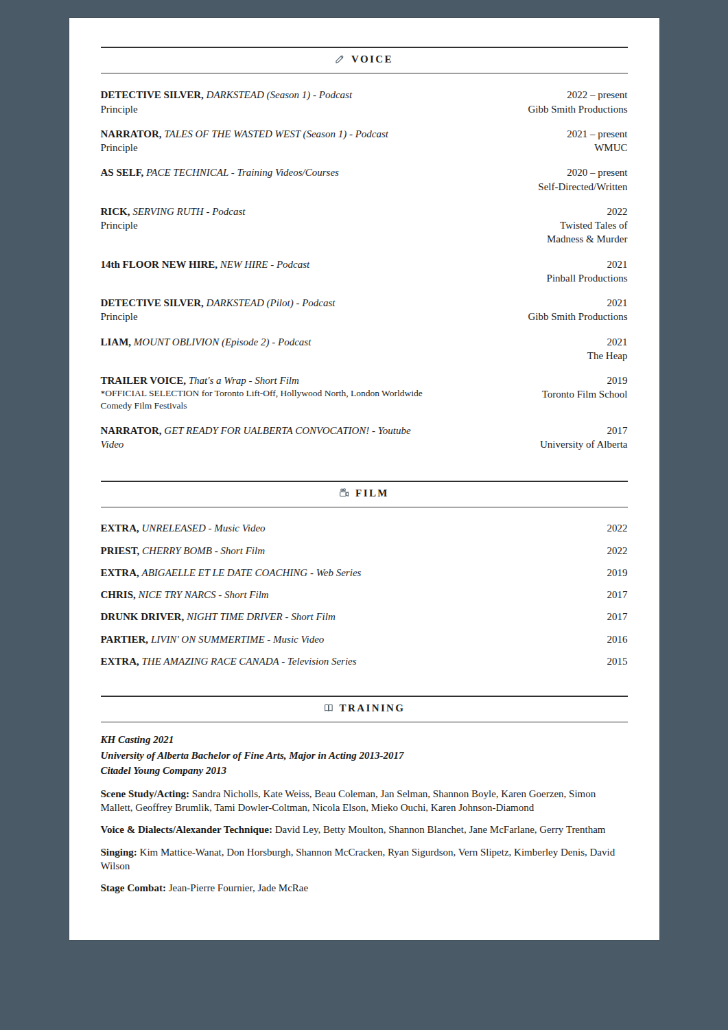Voice
| DETECTIVE SILVER, DARKSTEAD (Season 1) - Podcast Principle | 2022 – present Gibb Smith Productions |
| NARRATOR, TALES OF THE WASTED WEST (Season 1) - Podcast Principle | 2021 – present WMUC |
| AS SELF, PACE TECHNICAL - Training Videos/Courses | 2020 – present Self-Directed/Written |
| RICK, SERVING RUTH - Podcast Principle | 2022 Twisted Tales of Madness & Murder |
| 14th FLOOR NEW HIRE, NEW HIRE - Podcast | 2021 Pinball Productions |
| DETECTIVE SILVER, DARKSTEAD (Pilot) - Podcast Principle | 2021 Gibb Smith Productions |
| LIAM, MOUNT OBLIVION (Episode 2) - Podcast | 2021 The Heap |
| TRAILER VOICE, That's a Wrap - Short Film *OFFICIAL SELECTION for Toronto Lift-Off, Hollywood North, London Worldwide Comedy Film Festivals | 2019 Toronto Film School |
| NARRATOR, GET READY FOR UALBERTA CONVOCATION! - Youtube Video | 2017 University of Alberta |
Film
| EXTRA, UNRELEASED - Music Video | 2022 |
| PRIEST, CHERRY BOMB - Short Film | 2022 |
| EXTRA, ABIGAELLE ET LE DATE COACHING - Web Series | 2019 |
| CHRIS, NICE TRY NARCS - Short Film | 2017 |
| DRUNK DRIVER, NIGHT TIME DRIVER - Short Film | 2017 |
| PARTIER, LIVIN' ON SUMMERTIME - Music Video | 2016 |
| EXTRA, THE AMAZING RACE CANADA - Television Series | 2015 |
Training
KH Casting 2021
University of Alberta Bachelor of Fine Arts, Major in Acting 2013-2017
Citadel Young Company 2013
Scene Study/Acting: Sandra Nicholls, Kate Weiss, Beau Coleman, Jan Selman, Shannon Boyle, Karen Goerzen, Simon Mallett, Geoffrey Brumlik, Tami Dowler-Coltman, Nicola Elson, Mieko Ouchi, Karen Johnson-Diamond
Voice & Dialects/Alexander Technique: David Ley, Betty Moulton, Shannon Blanchet, Jane McFarlane, Gerry Trentham
Singing: Kim Mattice-Wanat, Don Horsburgh, Shannon McCracken, Ryan Sigurdson, Vern Slipetz, Kimberley Denis, David Wilson
Stage Combat: Jean-Pierre Fournier, Jade McRae